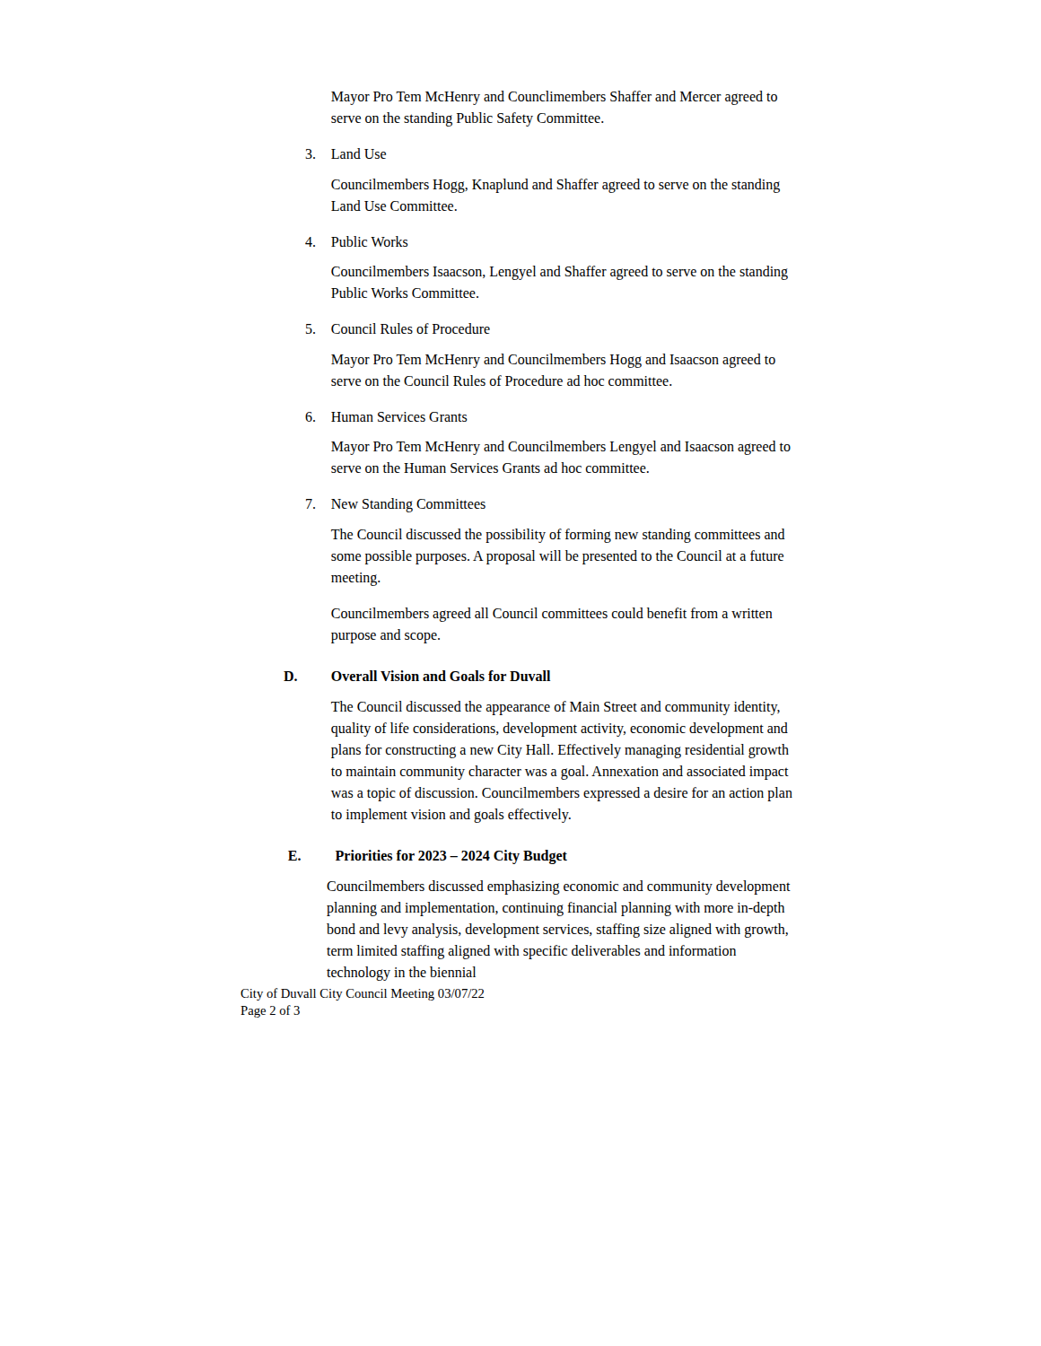Mayor Pro Tem McHenry and Counclimembers Shaffer and Mercer agreed to serve on the standing Public Safety Committee.
3.
Land Use
Councilmembers Hogg, Knaplund and Shaffer agreed to serve on the standing Land Use Committee.
4.
Public Works
Councilmembers Isaacson, Lengyel and Shaffer agreed to serve on the standing Public Works Committee.
5.
Council Rules of Procedure
Mayor Pro Tem McHenry and Councilmembers Hogg and Isaacson agreed to serve on the Council Rules of Procedure ad hoc committee.
6.
Human Services Grants
Mayor Pro Tem McHenry and Councilmembers Lengyel and Isaacson agreed to serve on the Human Services Grants ad hoc committee.
7.
New Standing Committees
The Council discussed the possibility of forming new standing committees and some possible purposes. A proposal will be presented to the Council at a future meeting.
Councilmembers agreed all Council committees could benefit from a written purpose and scope.
D.
Overall Vision and Goals for Duvall
The Council discussed the appearance of Main Street and community identity, quality of life considerations, development activity, economic development and plans for constructing a new City Hall. Effectively managing residential growth to maintain community character was a goal. Annexation and associated impact was a topic of discussion. Councilmembers expressed a desire for an action plan to implement vision and goals effectively.
E.
Priorities for 2023 – 2024 City Budget
Councilmembers discussed emphasizing economic and community development planning and implementation, continuing financial planning with more in-depth bond and levy analysis, development services, staffing size aligned with growth, term limited staffing aligned with specific deliverables and information technology in the biennial
City of Duvall City Council Meeting 03/07/22
Page 2 of 3